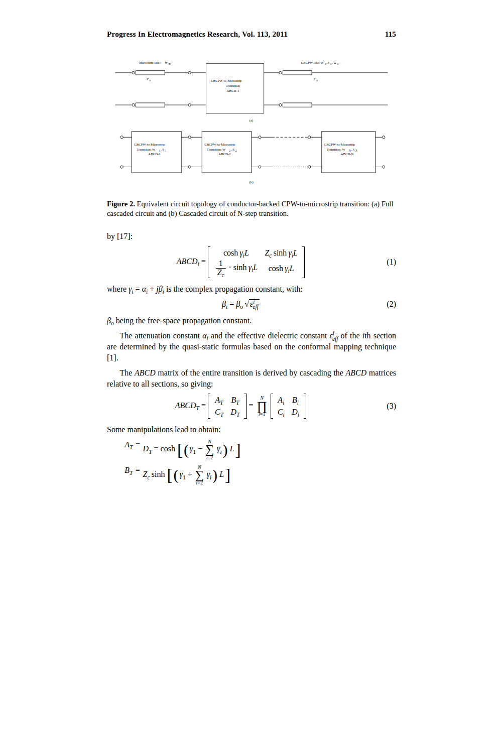Progress In Electromagnetics Research, Vol. 113, 2011 115
Microstrip line : W m CBCPW line: W c ,S c , G c Z o CBCPW-to-Microstrip Transition ABCD-T Z o (a) CBCPW-to-Microstrip Transition: W 1 , S 1 ABCD-1 CBCPW-to-Microstrip Transition: W 2 , S 2 ABCD-2 CBCPW-to-Microstrip Transition: W N , S N ABCD-N (b)
Figure 2. Equivalent circuit topology of conductor-backed CPW-to-microstrip transition: (a) Full cascaded circuit and (b) Cascaded circuit of N-step transition.
by [17]:
ABCDi = cosh γiL Zc sinh γiL 1 Zc · sinh γiL cosh γiL
(1)
where γi = αi + jβi is the complex propagation constant, with:
βi = βo √εieff
(2)
βo being the free-space propagation constant.
The attenuation constant αi and the effective dielectric constant εieff of the ith section are determined by the quasi-static formulas based on the conformal mapping technique [1].
The ABCD matrix of the entire transition is derived by cascading the ABCD matrices relative to all sections, so giving:
ABCDT = AT BT CT DT = N∏i=1 Ai Bi Ci Di
(3)
Some manipulations lead to obtain:
AT
=
DT = cosh γ1 − N∑i=2 γi L
BT
=
Zc sinh γ1 + N∑i=2 γi L